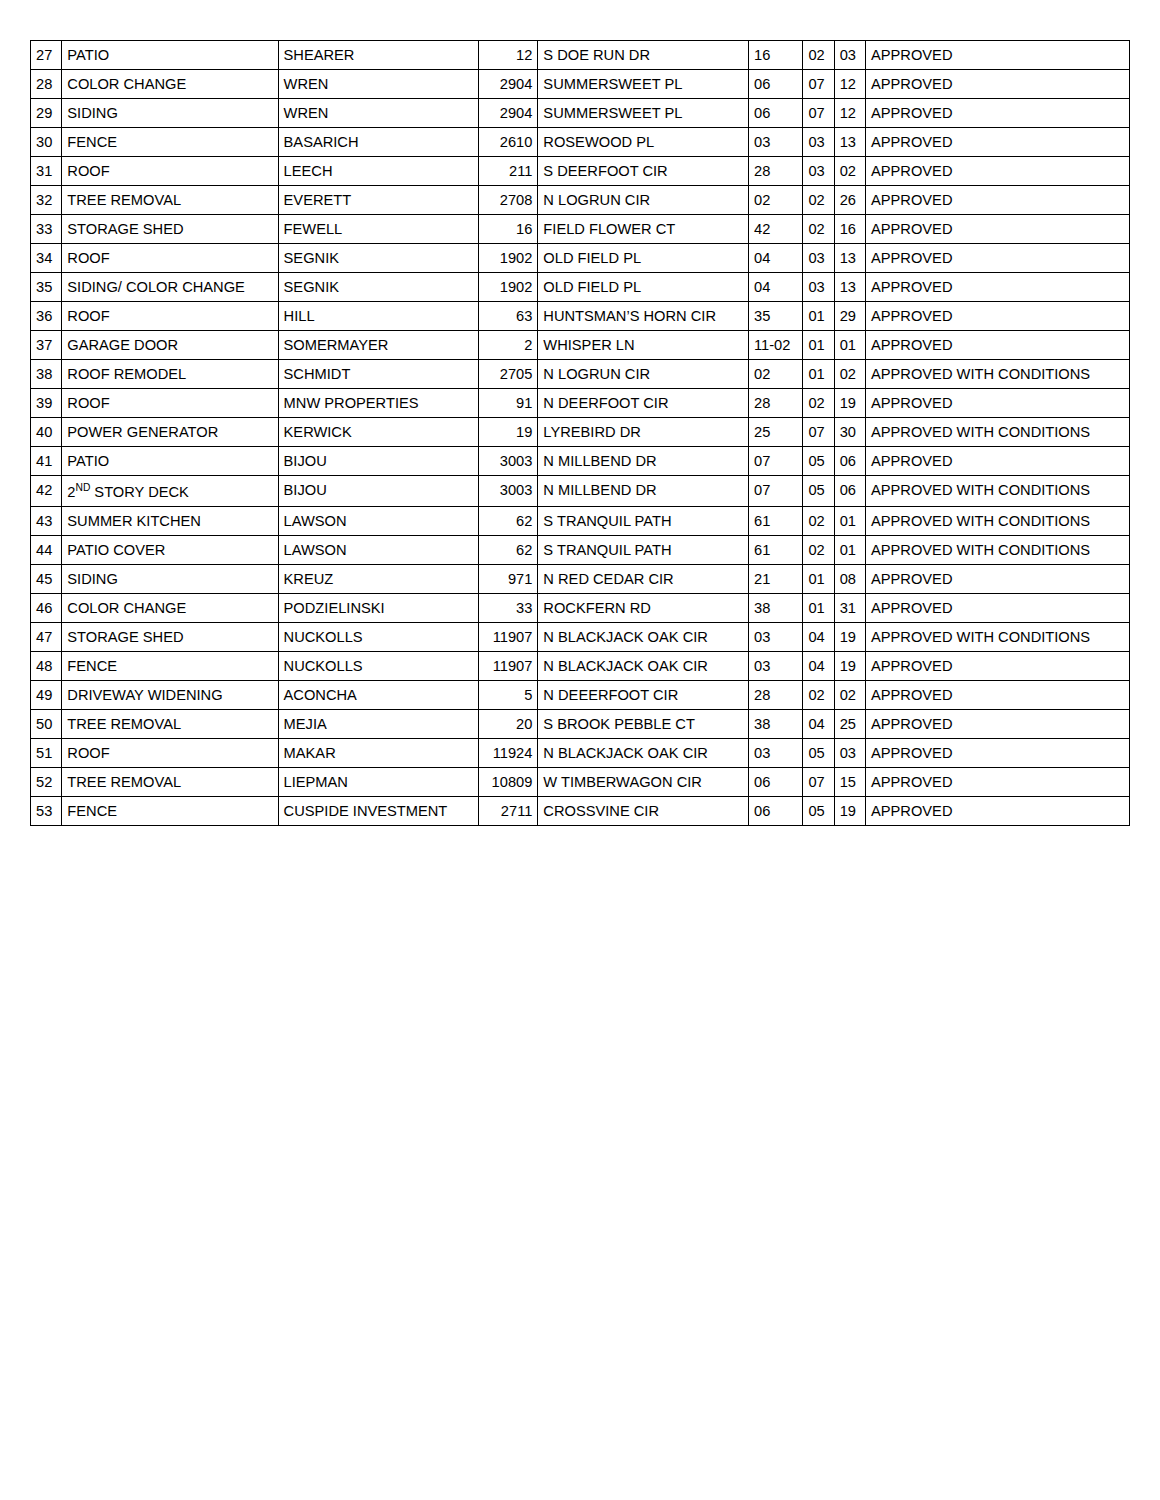| 27 | PATIO | SHEARER | 12 | S DOE RUN DR | 16 | 02 | 03 | APPROVED |
| 28 | COLOR CHANGE | WREN | 2904 | SUMMERSWEET PL | 06 | 07 | 12 | APPROVED |
| 29 | SIDING | WREN | 2904 | SUMMERSWEET PL | 06 | 07 | 12 | APPROVED |
| 30 | FENCE | BASARICH | 2610 | ROSEWOOD PL | 03 | 03 | 13 | APPROVED |
| 31 | ROOF | LEECH | 211 | S DEERFOOT CIR | 28 | 03 | 02 | APPROVED |
| 32 | TREE REMOVAL | EVERETT | 2708 | N LOGRUN CIR | 02 | 02 | 26 | APPROVED |
| 33 | STORAGE SHED | FEWELL | 16 | FIELD FLOWER CT | 42 | 02 | 16 | APPROVED |
| 34 | ROOF | SEGNIK | 1902 | OLD FIELD PL | 04 | 03 | 13 | APPROVED |
| 35 | SIDING/ COLOR CHANGE | SEGNIK | 1902 | OLD FIELD PL | 04 | 03 | 13 | APPROVED |
| 36 | ROOF | HILL | 63 | HUNTSMAN’S HORN CIR | 35 | 01 | 29 | APPROVED |
| 37 | GARAGE DOOR | SOMERMAYER | 2 | WHISPER LN | 11-02 | 01 | 01 | APPROVED |
| 38 | ROOF REMODEL | SCHMIDT | 2705 | N LOGRUN CIR | 02 | 01 | 02 | APPROVED WITH CONDITIONS |
| 39 | ROOF | MNW PROPERTIES | 91 | N DEERFOOT CIR | 28 | 02 | 19 | APPROVED |
| 40 | POWER GENERATOR | KERWICK | 19 | LYREBIRD DR | 25 | 07 | 30 | APPROVED WITH CONDITIONS |
| 41 | PATIO | BIJOU | 3003 | N MILLBEND DR | 07 | 05 | 06 | APPROVED |
| 42 | 2 ND STORY DECK | BIJOU | 3003 | N MILLBEND DR | 07 | 05 | 06 | APPROVED WITH CONDITIONS |
| 43 | SUMMER KITCHEN | LAWSON | 62 | S TRANQUIL PATH | 61 | 02 | 01 | APPROVED WITH CONDITIONS |
| 44 | PATIO COVER | LAWSON | 62 | S TRANQUIL PATH | 61 | 02 | 01 | APPROVED WITH CONDITIONS |
| 45 | SIDING | KREUZ | 971 | N RED CEDAR CIR | 21 | 01 | 08 | APPROVED |
| 46 | COLOR CHANGE | PODZIELINSKI | 33 | ROCKFERN RD | 38 | 01 | 31 | APPROVED |
| 47 | STORAGE SHED | NUCKOLLS | 11907 | N BLACKJACK OAK CIR | 03 | 04 | 19 | APPROVED WITH CONDITIONS |
| 48 | FENCE | NUCKOLLS | 11907 | N BLACKJACK OAK CIR | 03 | 04 | 19 | APPROVED |
| 49 | DRIVEWAY WIDENING | ACONCHA | 5 | N DEEERFOOT CIR | 28 | 02 | 02 | APPROVED |
| 50 | TREE REMOVAL | MEJIA | 20 | S BROOK PEBBLE CT | 38 | 04 | 25 | APPROVED |
| 51 | ROOF | MAKAR | 11924 | N BLACKJACK OAK CIR | 03 | 05 | 03 | APPROVED |
| 52 | TREE REMOVAL | LIEPMAN | 10809 | W TIMBERWAGON CIR | 06 | 07 | 15 | APPROVED |
| 53 | FENCE | CUSPIDE INVESTMENT | 2711 | CROSSVINE CIR | 06 | 05 | 19 | APPROVED |